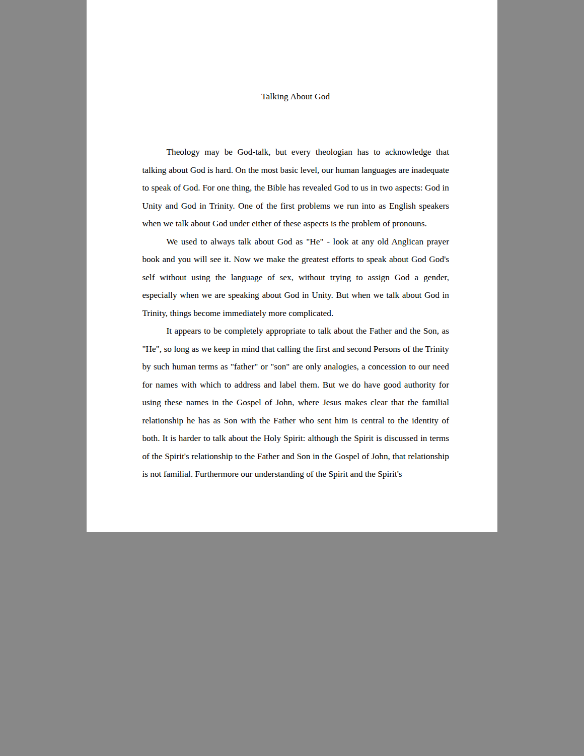Talking About God
Theology may be God-talk, but every theologian has to acknowledge that talking about God is hard. On the most basic level, our human languages are inadequate to speak of God. For one thing, the Bible has revealed God to us in two aspects: God in Unity and God in Trinity. One of the first problems we run into as English speakers when we talk about God under either of these aspects is the problem of pronouns.
We used to always talk about God as "He" - look at any old Anglican prayer book and you will see it. Now we make the greatest efforts to speak about God God's self without using the language of sex, without trying to assign God a gender, especially when we are speaking about God in Unity. But when we talk about God in Trinity, things become immediately more complicated.
It appears to be completely appropriate to talk about the Father and the Son, as "He", so long as we keep in mind that calling the first and second Persons of the Trinity by such human terms as "father" or "son" are only analogies, a concession to our need for names with which to address and label them. But we do have good authority for using these names in the Gospel of John, where Jesus makes clear that the familial relationship he has as Son with the Father who sent him is central to the identity of both. It is harder to talk about the Holy Spirit: although the Spirit is discussed in terms of the Spirit's relationship to the Father and Son in the Gospel of John, that relationship is not familial. Furthermore our understanding of the Spirit and the Spirit's